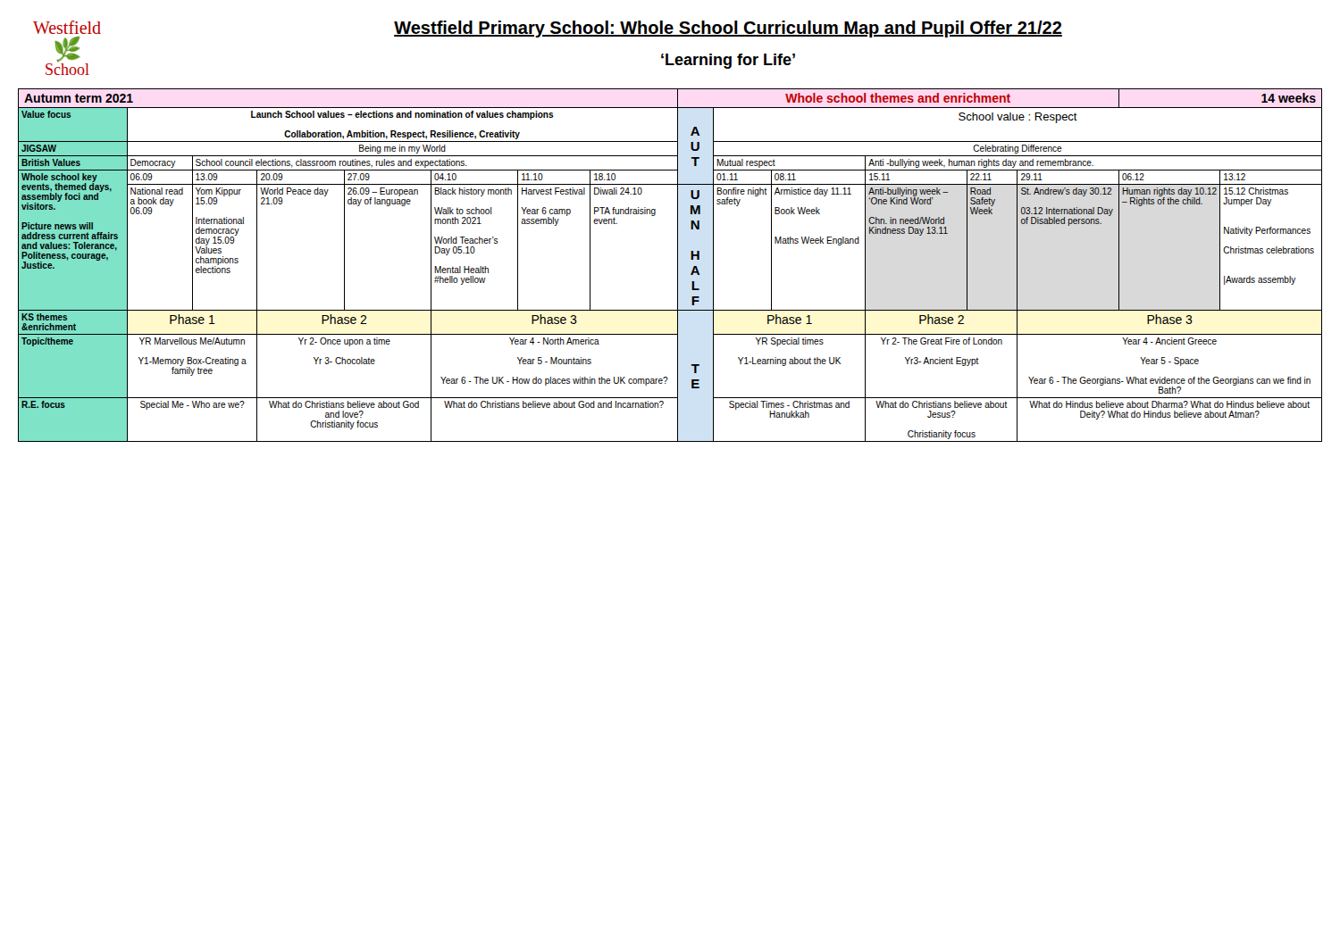Westfield
🌿
School
Westfield Primary School: Whole School Curriculum Map and Pupil Offer 21/22
‘Learning for Life’
| Autumn term 2021 | Whole school themes and enrichment | 14 weeks |
| Value focus | Launch School values – elections and nomination of values champions Collaboration, Ambition, Respect, Resilience, Creativity | A U T | School value : Respect |
| JIGSAW | Being me in my World | Celebrating Difference |
| British Values | Democracy | School council elections, classroom routines, rules and expectations. | Mutual respect | Anti -bullying week, human rights day and remembrance. |
| Whole school key events, themed days, assembly foci and visitors. Picture news will address current affairs and values: Tolerance, Politeness, courage, Justice. | 06.09 | 13.09 | 20.09 | 27.09 | 04.10 | 11.10 | 18.10 | 01.11 | 08.11 | 15.11 | 22.11 | 29.11 | 06.12 | 13.12 |
| National read a book day 06.09 | Yom Kippur 15.09 International democracy day 15.09 Values champions elections | World Peace day 21.09 | 26.09 – European day of language | Black history month Walk to school month 2021 World Teacher’s Day 05.10 Mental Health #hello yellow | Harvest Festival Year 6 camp assembly | Diwali 24.10 PTA fundraising event. | U M N H A L F | Bonfire night safety | Armistice day 11.11 Book Week Maths Week England | Anti-bullying week – ‘One Kind Word’ Chn. in need/World Kindness Day 13.11 | Road Safety Week | St. Andrew’s day 30.12 03.12 International Day of Disabled persons. | Human rights day 10.12 – Rights of the child. | 15.12 Christmas Jumper Day Nativity Performances Christmas celebrations /Awards assembly |
| KS themes &enrichment | Phase 1 | Phase 2 | Phase 3 | T E | Phase 1 | Phase 2 | Phase 3 |
| Topic/theme | YR Marvellous Me/Autumn Y1-Memory Box-Creating a family tree | Yr 2- Once upon a time Yr 3- Chocolate | Year 4 - North America Year 5 - Mountains Year 6 - The UK - How do places within the UK compare? | YR Special times Y1-Learning about the UK | Yr 2- The Great Fire of London Yr3- Ancient Egypt | Year 4 - Ancient Greece Year 5 - Space Year 6 - The Georgians- What evidence of the Georgians can we find in Bath? |
| R.E. focus | Special Me - Who are we? | What do Christians believe about God and love? Christianity focus | What do Christians believe about God and Incarnation? | Special Times - Christmas and Hanukkah | What do Christians believe about Jesus? Christianity focus | What do Hindus believe about Dharma? What do Hindus believe about Deity? What do Hindus believe about Atman? |